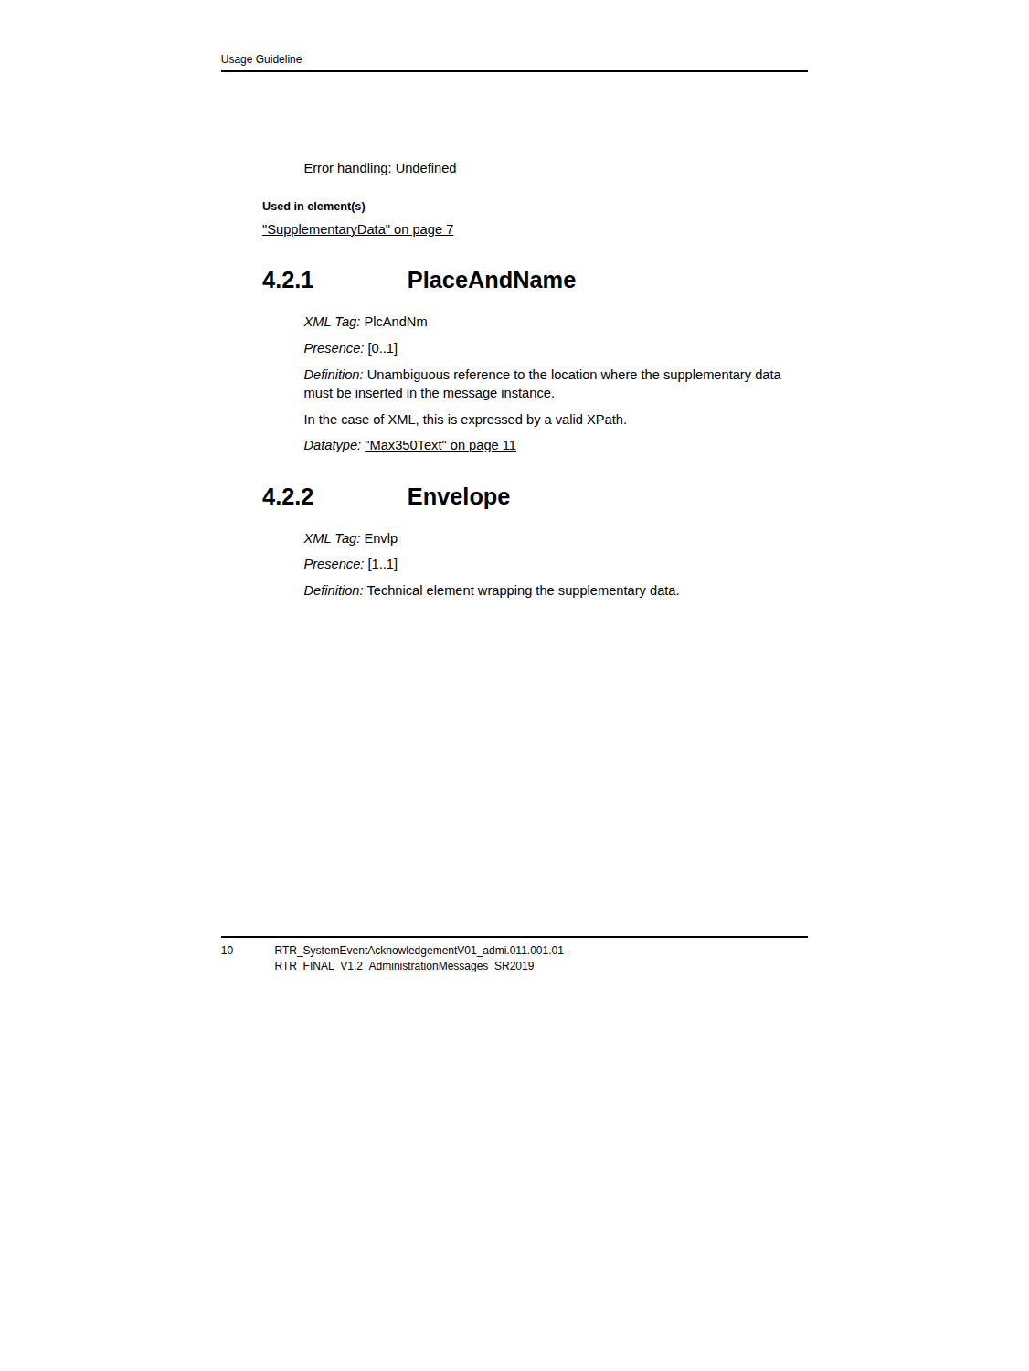Usage Guideline
Error handling: Undefined
Used in element(s)
"SupplementaryData" on page 7
4.2.1 PlaceAndName
XML Tag: PlcAndNm
Presence: [0..1]
Definition: Unambiguous reference to the location where the supplementary data must be inserted in the message instance.
In the case of XML, this is expressed by a valid XPath.
Datatype: "Max350Text" on page 11
4.2.2 Envelope
XML Tag: Envlp
Presence: [1..1]
Definition: Technical element wrapping the supplementary data.
10 RTR_SystemEventAcknowledgementV01_admi.011.001.01 - RTR_FINAL_V1.2_AdministrationMessages_SR2019